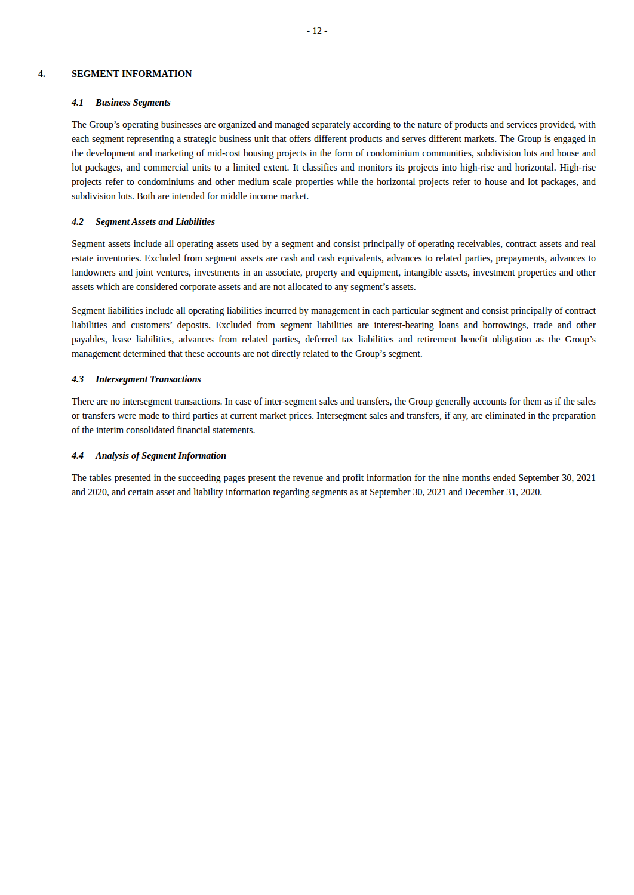- 12 -
4.
SEGMENT INFORMATION
4.1 Business Segments
The Group’s operating businesses are organized and managed separately according to the nature of products and services provided, with each segment representing a strategic business unit that offers different products and serves different markets. The Group is engaged in the development and marketing of mid-cost housing projects in the form of condominium communities, subdivision lots and house and lot packages, and commercial units to a limited extent. It classifies and monitors its projects into high-rise and horizontal. High-rise projects refer to condominiums and other medium scale properties while the horizontal projects refer to house and lot packages, and subdivision lots. Both are intended for middle income market.
4.2 Segment Assets and Liabilities
Segment assets include all operating assets used by a segment and consist principally of operating receivables, contract assets and real estate inventories. Excluded from segment assets are cash and cash equivalents, advances to related parties, prepayments, advances to landowners and joint ventures, investments in an associate, property and equipment, intangible assets, investment properties and other assets which are considered corporate assets and are not allocated to any segment’s assets.
Segment liabilities include all operating liabilities incurred by management in each particular segment and consist principally of contract liabilities and customers’ deposits. Excluded from segment liabilities are interest-bearing loans and borrowings, trade and other payables, lease liabilities, advances from related parties, deferred tax liabilities and retirement benefit obligation as the Group’s management determined that these accounts are not directly related to the Group’s segment.
4.3 Intersegment Transactions
There are no intersegment transactions. In case of inter-segment sales and transfers, the Group generally accounts for them as if the sales or transfers were made to third parties at current market prices. Intersegment sales and transfers, if any, are eliminated in the preparation of the interim consolidated financial statements.
4.4 Analysis of Segment Information
The tables presented in the succeeding pages present the revenue and profit information for the nine months ended September 30, 2021 and 2020, and certain asset and liability information regarding segments as at September 30, 2021 and December 31, 2020.